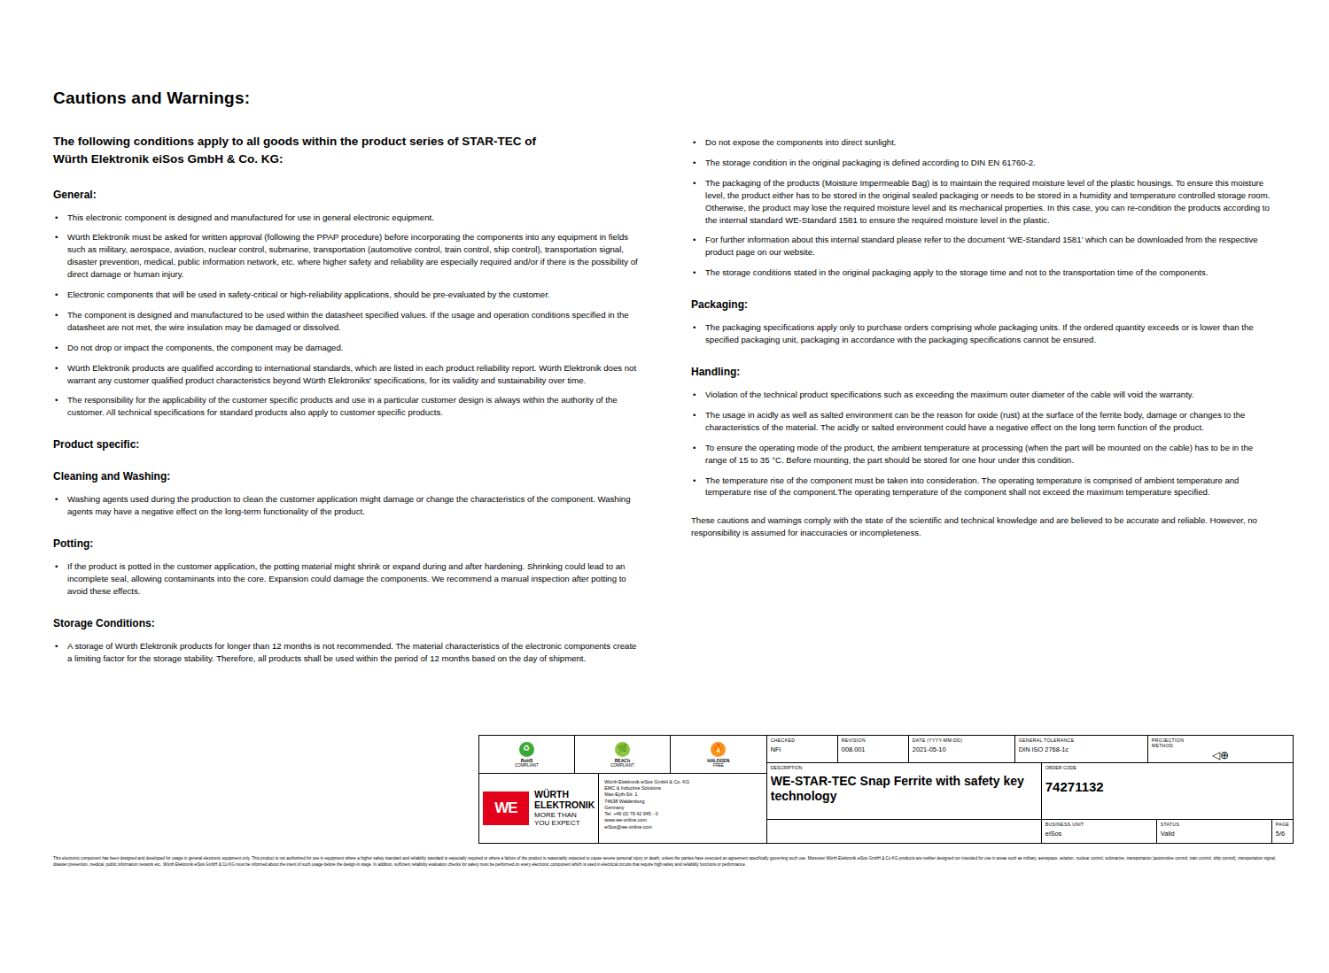Cautions and Warnings:
The following conditions apply to all goods within the product series of STAR-TEC of
Würth Elektronik eiSos GmbH & Co. KG:
General:
This electronic component is designed and manufactured for use in general electronic equipment.
Würth Elektronik must be asked for written approval (following the PPAP procedure) before incorporating the components into any equipment in fields such as military, aerospace, aviation, nuclear control, submarine, transportation (automotive control, train control, ship control), transportation signal, disaster prevention, medical, public information network, etc. where higher safety and reliability are especially required and/or if there is the possibility of direct damage or human injury.
Electronic components that will be used in safety-critical or high-reliability applications, should be pre-evaluated by the customer.
The component is designed and manufactured to be used within the datasheet specified values. If the usage and operation conditions specified in the datasheet are not met, the wire insulation may be damaged or dissolved.
Do not drop or impact the components, the component may be damaged.
Würth Elektronik products are qualified according to international standards, which are listed in each product reliability report. Würth Elektronik does not warrant any customer qualified product characteristics beyond Würth Elektroniks' specifications, for its validity and sustainability over time.
The responsibility for the applicability of the customer specific products and use in a particular customer design is always within the authority of the customer. All technical specifications for standard products also apply to customer specific products.
Product specific:
Cleaning and Washing:
Washing agents used during the production to clean the customer application might damage or change the characteristics of the component. Washing agents may have a negative effect on the long-term functionality of the product.
Potting:
If the product is potted in the customer application, the potting material might shrink or expand during and after hardening. Shrinking could lead to an incomplete seal, allowing contaminants into the core. Expansion could damage the components. We recommend a manual inspection after potting to avoid these effects.
Storage Conditions:
A storage of Würth Elektronik products for longer than 12 months is not recommended. The material characteristics of the electronic components create a limiting factor for the storage stability. Therefore, all products shall be used within the period of 12 months based on the day of shipment.
Do not expose the components into direct sunlight.
The storage condition in the original packaging is defined according to DIN EN 61760-2.
The packaging of the products (Moisture Impermeable Bag) is to maintain the required moisture level of the plastic housings. To ensure this moisture level, the product either has to be stored in the original sealed packaging or needs to be stored in a humidity and temperature controlled storage room. Otherwise, the product may lose the required moisture level and its mechanical properties. In this case, you can re-condition the products according to the internal standard WE-Standard 1581 to ensure the required moisture level in the plastic.
For further information about this internal standard please refer to the document ‘WE-Standard 1581’ which can be downloaded from the respective product page on our website.
The storage conditions stated in the original packaging apply to the storage time and not to the transportation time of the components.
Packaging:
The packaging specifications apply only to purchase orders comprising whole packaging units. If the ordered quantity exceeds or is lower than the specified packaging unit, packaging in accordance with the packaging specifications cannot be ensured.
Handling:
Violation of the technical product specifications such as exceeding the maximum outer diameter of the cable will void the warranty.
The usage in acidly as well as salted environment can be the reason for oxide (rust) at the surface of the ferrite body, damage or changes to the characteristics of the material. The acidly or salted environment could have a negative effect on the long term function of the product.
To ensure the operating mode of the product, the ambient temperature at processing (when the part will be mounted on the cable) has to be in the range of 15 to 35 °C. Before mounting, the part should be stored for one hour under this condition.
The temperature rise of the component must be taken into consideration. The operating temperature is comprised of ambient temperature and temperature rise of the component.The operating temperature of the component shall not exceed the maximum temperature specified.
These cautions and warnings comply with the state of the scientific and technical knowledge and are believed to be accurate and reliable. However, no responsibility is assumed for inaccuracies or incompleteness.
♻
RoHS COMPLIANT
🌿
REACh COMPLIANT
🔥
HALOGEN FREE
WE
WÜRTH
ELEKTRONIK
MORE THAN
YOU EXPECT
Würth Elektronik eiSos GmbH & Co. KG
EMC & Inductive Solutions
Max-Eyth-Str. 1
74638 Waldenburg
Germany
Tel. +49 (0) 79 42 945 - 0
www.we-online.com
eiSos@we-online.com
CHECKEDNFi
REVISION008.001
DATE (YYYY-MM-DD) 2021-05-10
GENERAL TOLERANCEDIN ISO 2768-1c
PROJECTION
METHOD
◁⊕
DESCRIPTION
WE-STAR-TEC Snap Ferrite with safety key technology
ORDER CODE
74271132
BUSINESS UNITeiSos
STATUSValid
PAGE5/6
This electronic component has been designed and developed for usage in general electronic equipment only. This product is not authorized for use in equipment where a higher safety standard and reliability standard is especially required or where a failure of the product is reasonably expected to cause severe personal injury or death, unless the parties have executed an agreement specifically governing such use. Moreover Würth Elektronik eiSos GmbH & Co KG products are neither designed nor intended for use in areas such as military, aerospace, aviation, nuclear control, submarine, transportation (automotive control, train control, ship control), transportation signal, disaster prevention, medical, public information network etc.. Würth Elektronik eiSos GmbH & Co KG must be informed about the intent of such usage before the design-in stage. In addition, sufficient reliability evaluation checks for safety must be performed on every electronic component which is used in electrical circuits that require high safety and reliability functions or performance.